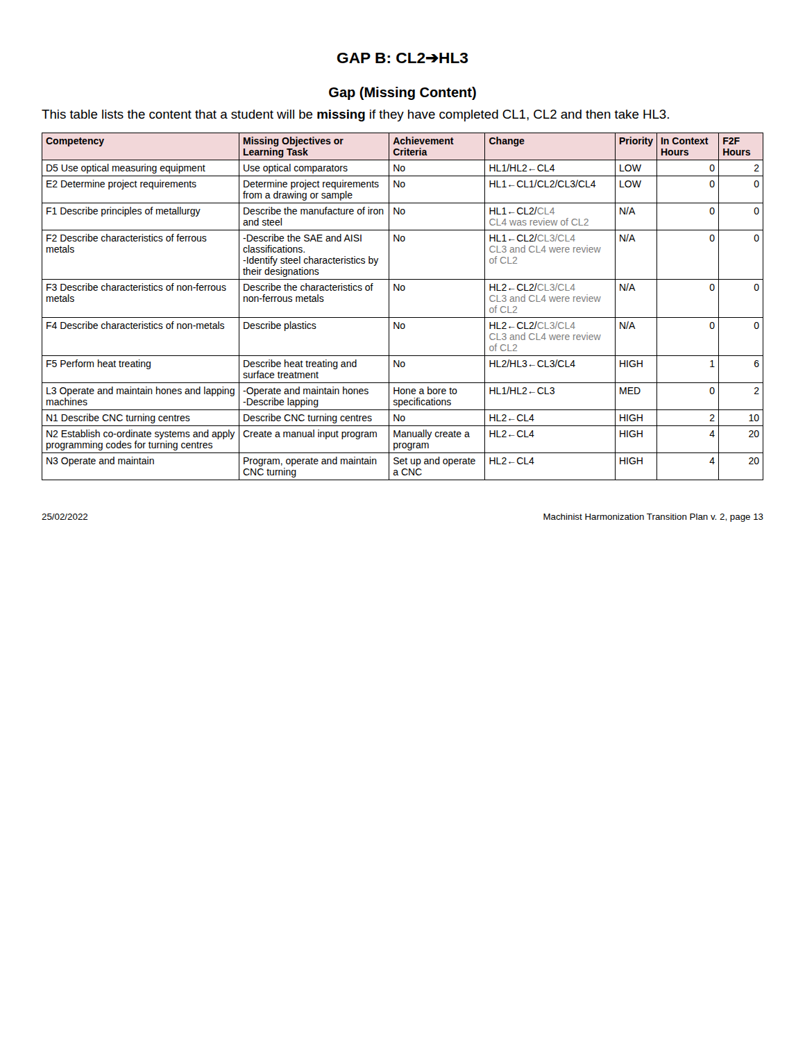GAP B: CL2➔HL3
Gap (Missing Content)
This table lists the content that a student will be missing if they have completed CL1, CL2 and then take HL3.
| Competency | Missing Objectives or Learning Task | Achievement Criteria | Change | Priority | In Context Hours | F2F Hours |
| --- | --- | --- | --- | --- | --- | --- |
| D5 Use optical measuring equipment | Use optical comparators | No | HL1/HL2←CL4 | LOW | 0 | 2 |
| E2 Determine project requirements | Determine project requirements from a drawing or sample | No | HL1←CL1/CL2/CL3/CL4 | LOW | 0 | 0 |
| F1 Describe principles of metallurgy | Describe the manufacture of iron and steel | No | HL1←CL2/ CL4 CL4 was review of CL2 | N/A | 0 | 0 |
| F2 Describe characteristics of ferrous metals | -Describe the SAE and AISI classifications. -Identify steel characteristics by their designations | No | HL1←CL2/ CL3/CL4 CL3 and CL4 were review of CL2 | N/A | 0 | 0 |
| F3 Describe characteristics of non-ferrous metals | Describe the characteristics of non-ferrous metals | No | HL2←CL2/ CL3/CL4 CL3 and CL4 were review of CL2 | N/A | 0 | 0 |
| F4 Describe characteristics of non-metals | Describe plastics | No | HL2←CL2/ CL3/CL4 CL3 and CL4 were review of CL2 | N/A | 0 | 0 |
| F5 Perform heat treating | Describe heat treating and surface treatment | No | HL2/HL3←CL3/CL4 | HIGH | 1 | 6 |
| L3 Operate and maintain hones and lapping machines | -Operate and maintain hones -Describe lapping | Hone a bore to specifications | HL1/HL2←CL3 | MED | 0 | 2 |
| N1 Describe CNC turning centres | Describe CNC turning centres | No | HL2←CL4 | HIGH | 2 | 10 |
| N2 Establish co-ordinate systems and apply programming codes for turning centres | Create a manual input program | Manually create a program | HL2←CL4 | HIGH | 4 | 20 |
| N3 Operate and maintain | Program, operate and maintain CNC turning | Set up and operate a CNC | HL2←CL4 | HIGH | 4 | 20 |
25/02/2022 Machinist Harmonization Transition Plan v. 2, page 13